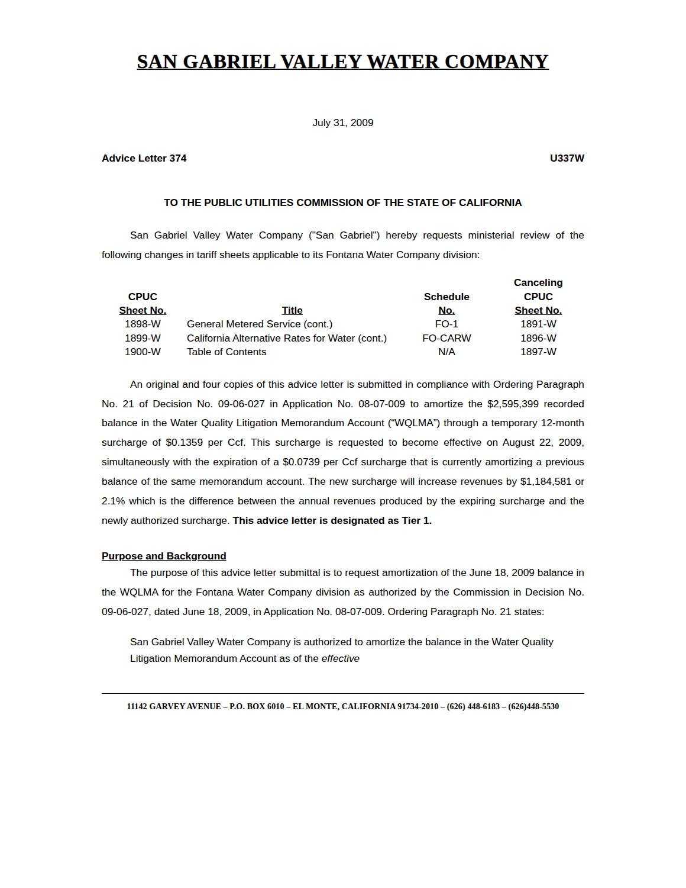SAN GABRIEL VALLEY WATER COMPANY
July 31, 2009
Advice Letter 374 U337W
TO THE PUBLIC UTILITIES COMMISSION OF THE STATE OF CALIFORNIA
San Gabriel Valley Water Company ("San Gabriel") hereby requests ministerial review of the following changes in tariff sheets applicable to its Fontana Water Company division:
| | | | Canceling |
| --- | --- | --- | --- |
| CPUC | | Schedule | CPUC |
| Sheet No. | Title | No. | Sheet No. |
| 1898-W | General Metered Service (cont.) | FO-1 | 1891-W |
| 1899-W | California Alternative Rates for Water (cont.) | FO-CARW | 1896-W |
| 1900-W | Table of Contents | N/A | 1897-W |
An original and four copies of this advice letter is submitted in compliance with Ordering Paragraph No. 21 of Decision No. 09-06-027 in Application No. 08-07-009 to amortize the $2,595,399 recorded balance in the Water Quality Litigation Memorandum Account (“WQLMA”) through a temporary 12-month surcharge of $0.1359 per Ccf. This surcharge is requested to become effective on August 22, 2009, simultaneously with the expiration of a $0.0739 per Ccf surcharge that is currently amortizing a previous balance of the same memorandum account. The new surcharge will increase revenues by $1,184,581 or 2.1% which is the difference between the annual revenues produced by the expiring surcharge and the newly authorized surcharge. This advice letter is designated as Tier 1.
Purpose and Background
The purpose of this advice letter submittal is to request amortization of the June 18, 2009 balance in the WQLMA for the Fontana Water Company division as authorized by the Commission in Decision No. 09-06-027, dated June 18, 2009, in Application No. 08-07-009. Ordering Paragraph No. 21 states:
San Gabriel Valley Water Company is authorized to amortize the balance in the Water Quality Litigation Memorandum Account as of the effective
11142 GARVEY AVENUE – P.O. BOX 6010 – EL MONTE, CALIFORNIA 91734-2010 – (626) 448-6183 – (626)448-5530